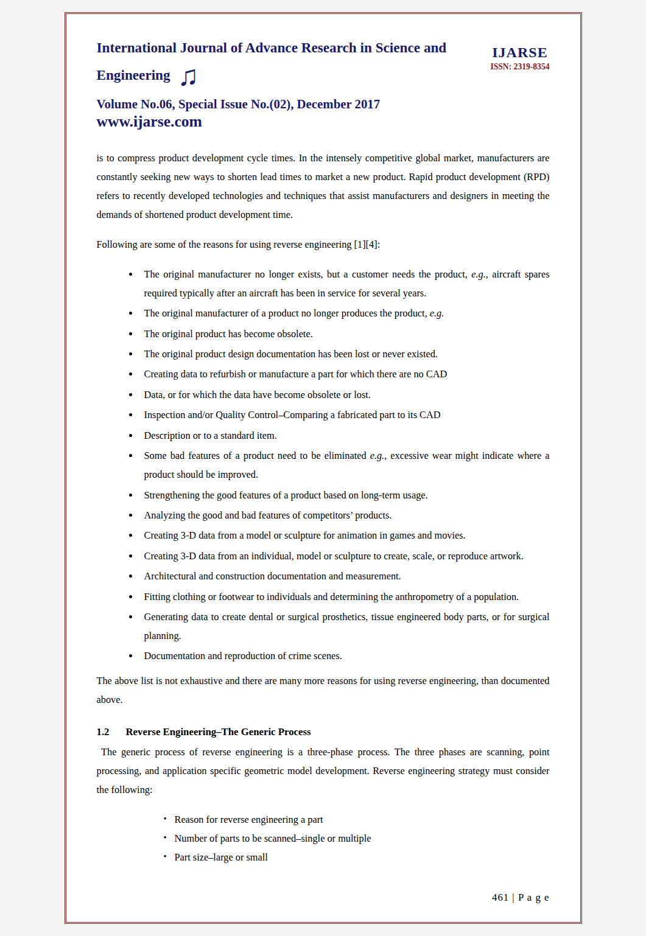IJARSE
ISSN: 2319-8354
International Journal of Advance Research in Science and Engineering ♫
Volume No.06, Special Issue No.(02), December 2017
www.ijarse.com
is to compress product development cycle times. In the intensely competitive global market, manufacturers are constantly seeking new ways to shorten lead times to market a new product. Rapid product development (RPD) refers to recently developed technologies and techniques that assist manufacturers and designers in meeting the demands of shortened product development time.
Following are some of the reasons for using reverse engineering [1][4]:
The original manufacturer no longer exists, but a customer needs the product, e.g., aircraft spares required typically after an aircraft has been in service for several years.
The original manufacturer of a product no longer produces the product, e.g.
The original product has become obsolete.
The original product design documentation has been lost or never existed.
Creating data to refurbish or manufacture a part for which there are no CAD
Data, or for which the data have become obsolete or lost.
Inspection and/or Quality Control–Comparing a fabricated part to its CAD
Description or to a standard item.
Some bad features of a product need to be eliminated e.g., excessive wear might indicate where a product should be improved.
Strengthening the good features of a product based on long-term usage.
Analyzing the good and bad features of competitors’ products.
Creating 3-D data from a model or sculpture for animation in games and movies.
Creating 3-D data from an individual, model or sculpture to create, scale, or reproduce artwork.
Architectural and construction documentation and measurement.
Fitting clothing or footwear to individuals and determining the anthropometry of a population.
Generating data to create dental or surgical prosthetics, tissue engineered body parts, or for surgical planning.
Documentation and reproduction of crime scenes.
The above list is not exhaustive and there are many more reasons for using reverse engineering, than documented above.
1.2 Reverse Engineering–The Generic Process
The generic process of reverse engineering is a three-phase process. The three phases are scanning, point processing, and application specific geometric model development. Reverse engineering strategy must consider the following:
Reason for reverse engineering a part
Number of parts to be scanned–single or multiple
Part size–large or small
461 | P a g e